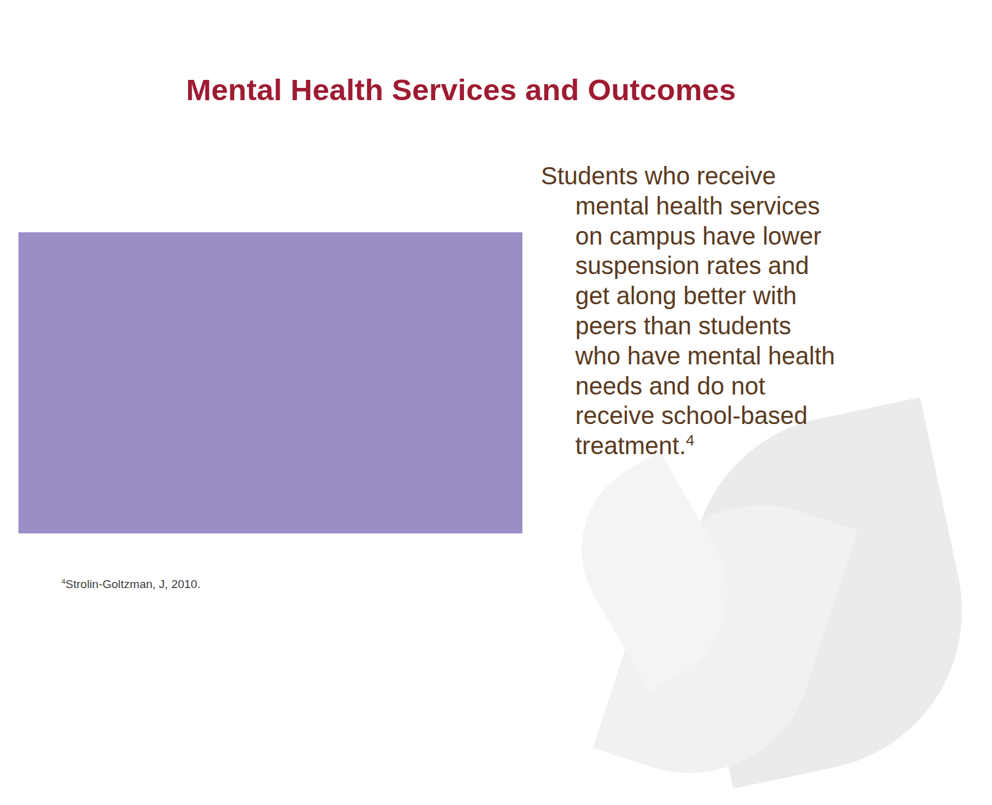Mental Health Services and Outcomes
Students who receive mental health services on campus have lower suspension rates and get along better with peers than students who have mental health needs and do not receive school-based treatment.4
4Strolin-Goltzman, J, 2010.